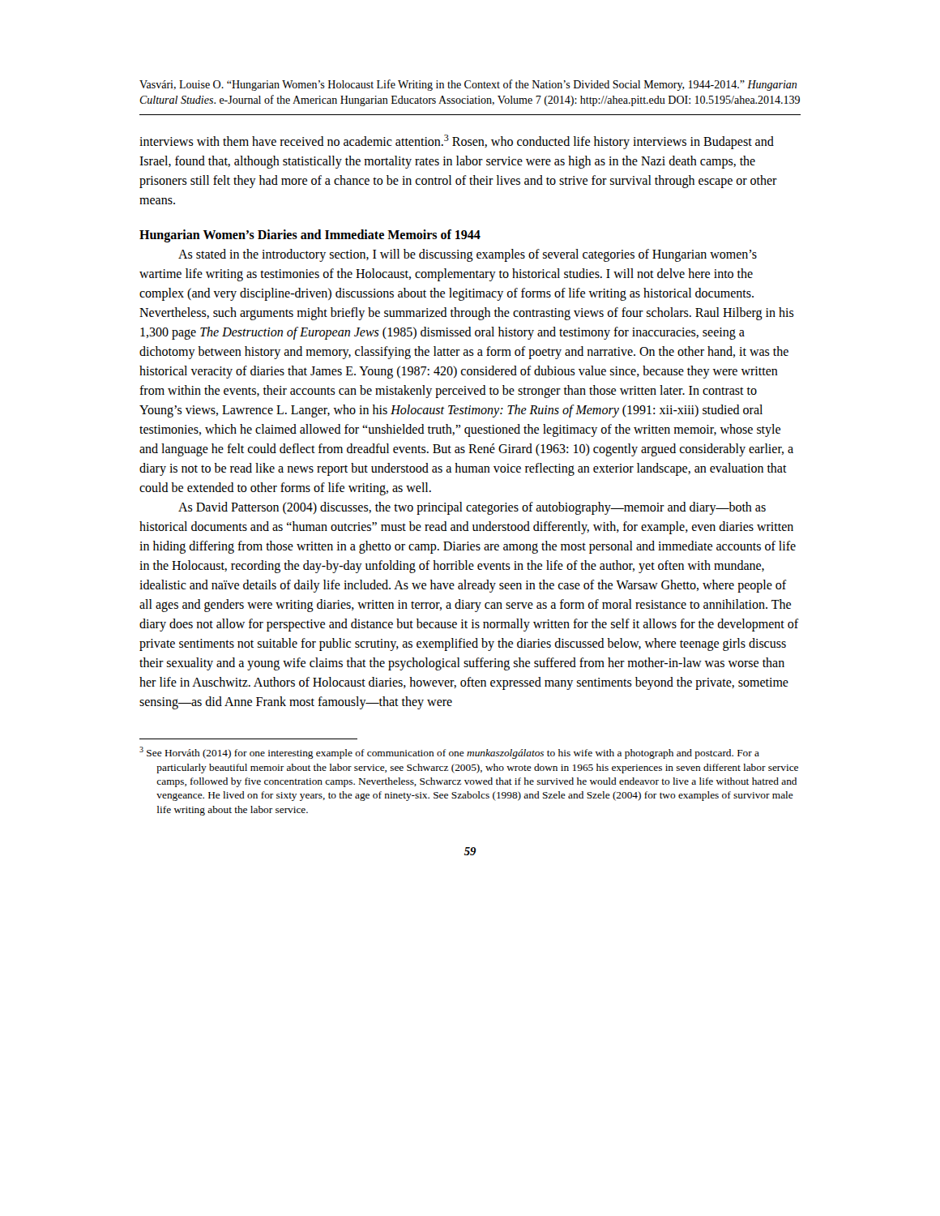Vasvári, Louise O. “Hungarian Women’s Holocaust Life Writing in the Context of the Nation’s Divided Social Memory, 1944-2014.” Hungarian Cultural Studies. e-Journal of the American Hungarian Educators Association, Volume 7 (2014): http://ahea.pitt.edu DOI: 10.5195/ahea.2014.139
interviews with them have received no academic attention.3 Rosen, who conducted life history interviews in Budapest and Israel, found that, although statistically the mortality rates in labor service were as high as in the Nazi death camps, the prisoners still felt they had more of a chance to be in control of their lives and to strive for survival through escape or other means.
Hungarian Women’s Diaries and Immediate Memoirs of 1944
As stated in the introductory section, I will be discussing examples of several categories of Hungarian women’s wartime life writing as testimonies of the Holocaust, complementary to historical studies. I will not delve here into the complex (and very discipline-driven) discussions about the legitimacy of forms of life writing as historical documents. Nevertheless, such arguments might briefly be summarized through the contrasting views of four scholars. Raul Hilberg in his 1,300 page The Destruction of European Jews (1985) dismissed oral history and testimony for inaccuracies, seeing a dichotomy between history and memory, classifying the latter as a form of poetry and narrative. On the other hand, it was the historical veracity of diaries that James E. Young (1987: 420) considered of dubious value since, because they were written from within the events, their accounts can be mistakenly perceived to be stronger than those written later. In contrast to Young’s views, Lawrence L. Langer, who in his Holocaust Testimony: The Ruins of Memory (1991: xii-xiii) studied oral testimonies, which he claimed allowed for “unshielded truth,” questioned the legitimacy of the written memoir, whose style and language he felt could deflect from dreadful events. But as René Girard (1963: 10) cogently argued considerably earlier, a diary is not to be read like a news report but understood as a human voice reflecting an exterior landscape, an evaluation that could be extended to other forms of life writing, as well.
As David Patterson (2004) discusses, the two principal categories of autobiography—memoir and diary—both as historical documents and as “human outcries” must be read and understood differently, with, for example, even diaries written in hiding differing from those written in a ghetto or camp. Diaries are among the most personal and immediate accounts of life in the Holocaust, recording the day-by-day unfolding of horrible events in the life of the author, yet often with mundane, idealistic and naïve details of daily life included. As we have already seen in the case of the Warsaw Ghetto, where people of all ages and genders were writing diaries, written in terror, a diary can serve as a form of moral resistance to annihilation. The diary does not allow for perspective and distance but because it is normally written for the self it allows for the development of private sentiments not suitable for public scrutiny, as exemplified by the diaries discussed below, where teenage girls discuss their sexuality and a young wife claims that the psychological suffering she suffered from her mother-in-law was worse than her life in Auschwitz. Authors of Holocaust diaries, however, often expressed many sentiments beyond the private, sometime sensing—as did Anne Frank most famously—that they were
3 See Horváth (2014) for one interesting example of communication of one munkaszolgálatos to his wife with a photograph and postcard. For a particularly beautiful memoir about the labor service, see Schwarcz (2005), who wrote down in 1965 his experiences in seven different labor service camps, followed by five concentration camps. Nevertheless, Schwarcz vowed that if he survived he would endeavor to live a life without hatred and vengeance. He lived on for sixty years, to the age of ninety-six. See Szabolcs (1998) and Szele and Szele (2004) for two examples of survivor male life writing about the labor service.
59